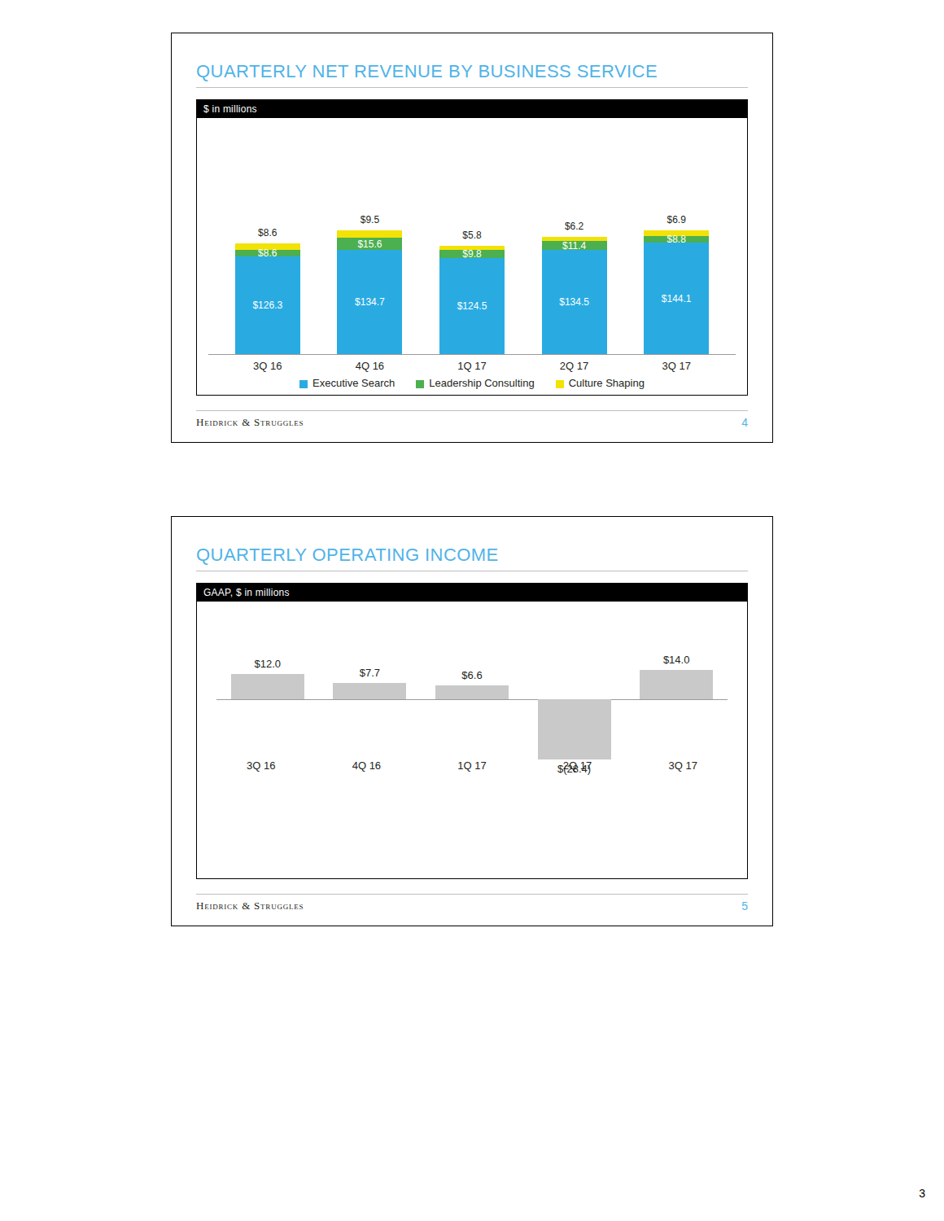QUARTERLY NET REVENUE BY BUSINESS SERVICE
$ in millions
$8.6
$8.6
$126.3
$9.5
$15.6
$134.7
$5.8
$9.8
$124.5
$6.2
$11.4
$134.5
$6.9
$8.8
$144.1
3Q 16 4Q 16 1Q 17 2Q 17 3Q 17
Executive Search Leadership Consulting Culture Shaping
Heidrick & Struggles
4
QUARTERLY OPERATING INCOME
GAAP, $ in millions
$12.0
$7.7
$6.6
$(28.4)
$14.0
3Q 16 4Q 16 1Q 17 2Q 17 3Q 17
Heidrick & Struggles
5
3